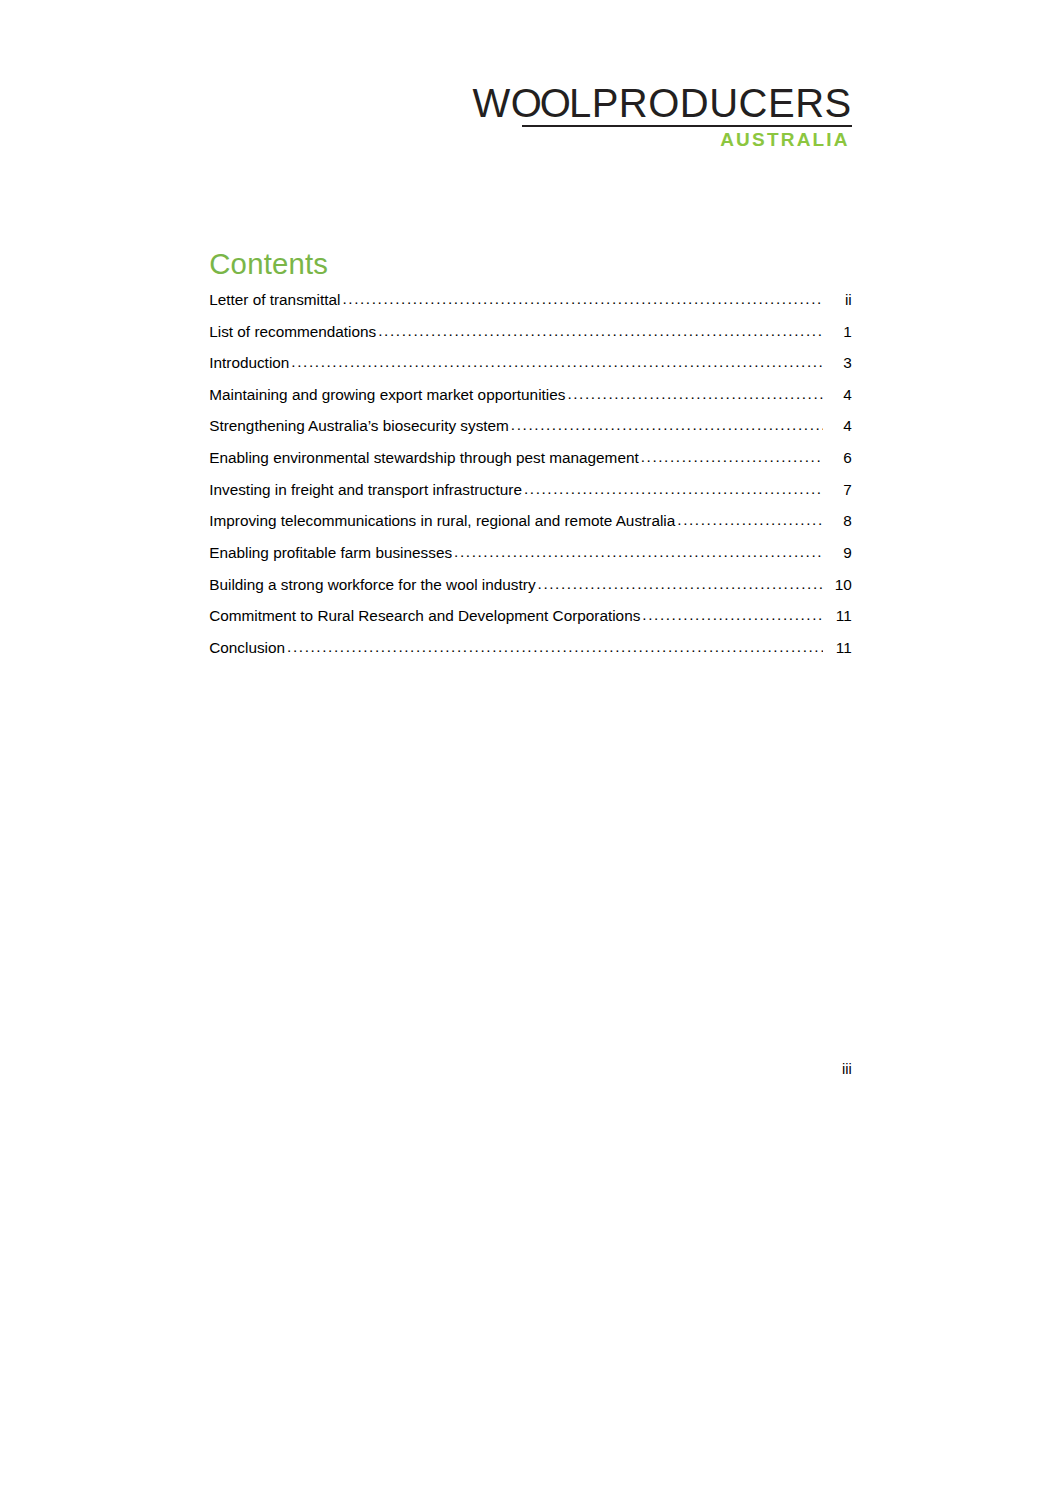WOOLPRODUCERS
AUSTRALIA
Contents
Letter of transmittal .................................................................................................................................. ii
List of recommendations ......................................................................................................................... 1
Introduction ................................................................................................................................. 3
Maintaining and growing export market opportunities ......................................................................... 4
Strengthening Australia’s biosecurity system ....................................................................................... 4
Enabling environmental stewardship through pest management ....................................................... 6
Investing in freight and transport infrastructure ................................................................................... 7
Improving telecommunications in rural, regional and remote Australia .............................................. 8
Enabling profitable farm businesses ..................................................................................................... 9
Building a strong workforce for the wool industry ............................................................................. 10
Commitment to Rural Research and Development Corporations ....................................................... 11
Conclusion ................................................................................................................................... 11
iii